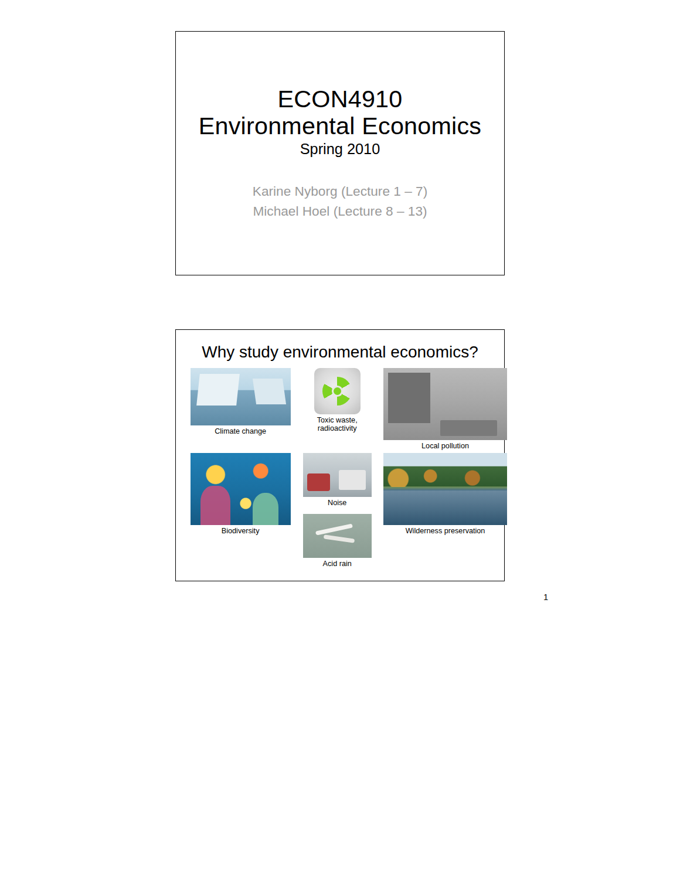ECON4910
Environmental Economics
Spring 2010
Karine Nyborg (Lecture 1 – 7)
Michael Hoel (Lecture 8 – 13)
Why study environmental economics?
Climate change
Toxic waste,
radioactivity
Local pollution
Biodiversity
Noise Acid rain
Wilderness preservation
1